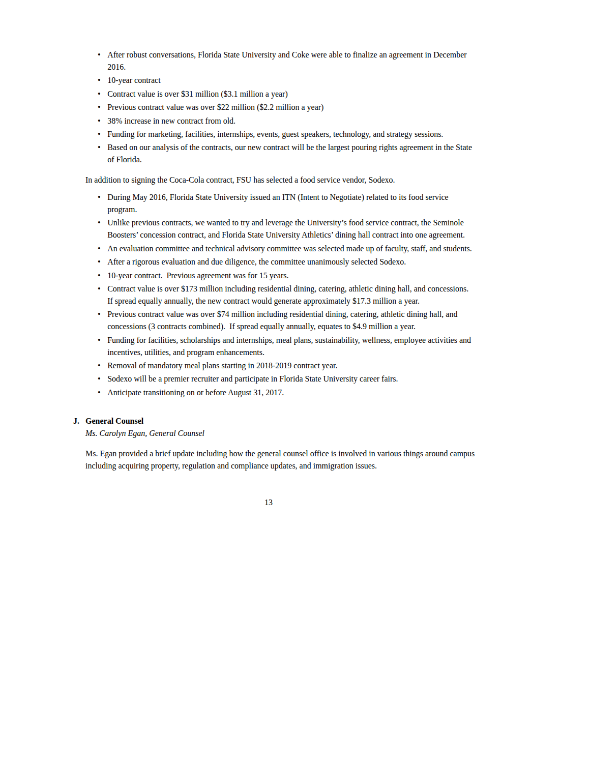After robust conversations, Florida State University and Coke were able to finalize an agreement in December 2016.
10-year contract
Contract value is over $31 million ($3.1 million a year)
Previous contract value was over $22 million ($2.2 million a year)
38% increase in new contract from old.
Funding for marketing, facilities, internships, events, guest speakers, technology, and strategy sessions.
Based on our analysis of the contracts, our new contract will be the largest pouring rights agreement in the State of Florida.
In addition to signing the Coca-Cola contract, FSU has selected a food service vendor, Sodexo.
During May 2016, Florida State University issued an ITN (Intent to Negotiate) related to its food service program.
Unlike previous contracts, we wanted to try and leverage the University’s food service contract, the Seminole Boosters’ concession contract, and Florida State University Athletics’ dining hall contract into one agreement.
An evaluation committee and technical advisory committee was selected made up of faculty, staff, and students.
After a rigorous evaluation and due diligence, the committee unanimously selected Sodexo.
10-year contract. Previous agreement was for 15 years.
Contract value is over $173 million including residential dining, catering, athletic dining hall, and concessions. If spread equally annually, the new contract would generate approximately $17.3 million a year.
Previous contract value was over $74 million including residential dining, catering, athletic dining hall, and concessions (3 contracts combined). If spread equally annually, equates to $4.9 million a year.
Funding for facilities, scholarships and internships, meal plans, sustainability, wellness, employee activities and incentives, utilities, and program enhancements.
Removal of mandatory meal plans starting in 2018-2019 contract year.
Sodexo will be a premier recruiter and participate in Florida State University career fairs.
Anticipate transitioning on or before August 31, 2017.
J. General Counsel
Ms. Carolyn Egan, General Counsel
Ms. Egan provided a brief update including how the general counsel office is involved in various things around campus including acquiring property, regulation and compliance updates, and immigration issues.
13